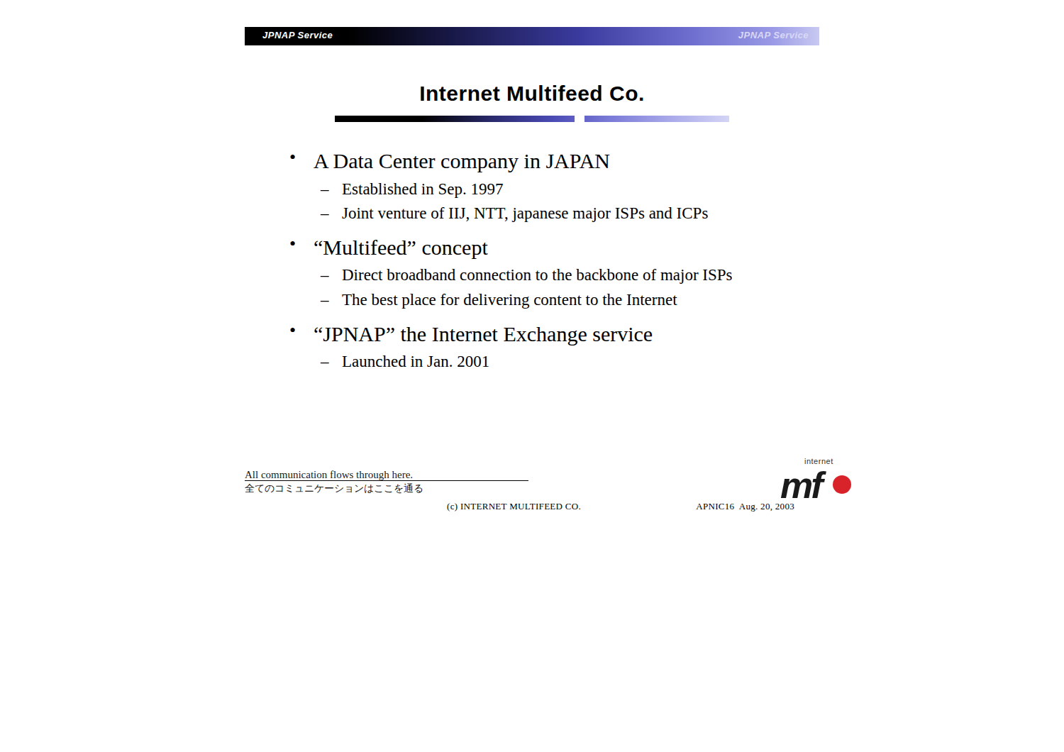JPNAP Service
JPNAP Service
Internet Multifeed Co.
A Data Center company in JAPAN
Established in Sep. 1997
Joint venture of IIJ, NTT, japanese major ISPs and ICPs
“Multifeed” concept
Direct broadband connection to the backbone of major ISPs
The best place for delivering content to the Internet
“JPNAP” the Internet Exchange service
Launched in Jan. 2001
All communication flows through here. 全てのコミュニケーションはここを通る
(c) INTERNET MULTIFEED CO.
APNIC16 Aug. 20, 2003
internet mf